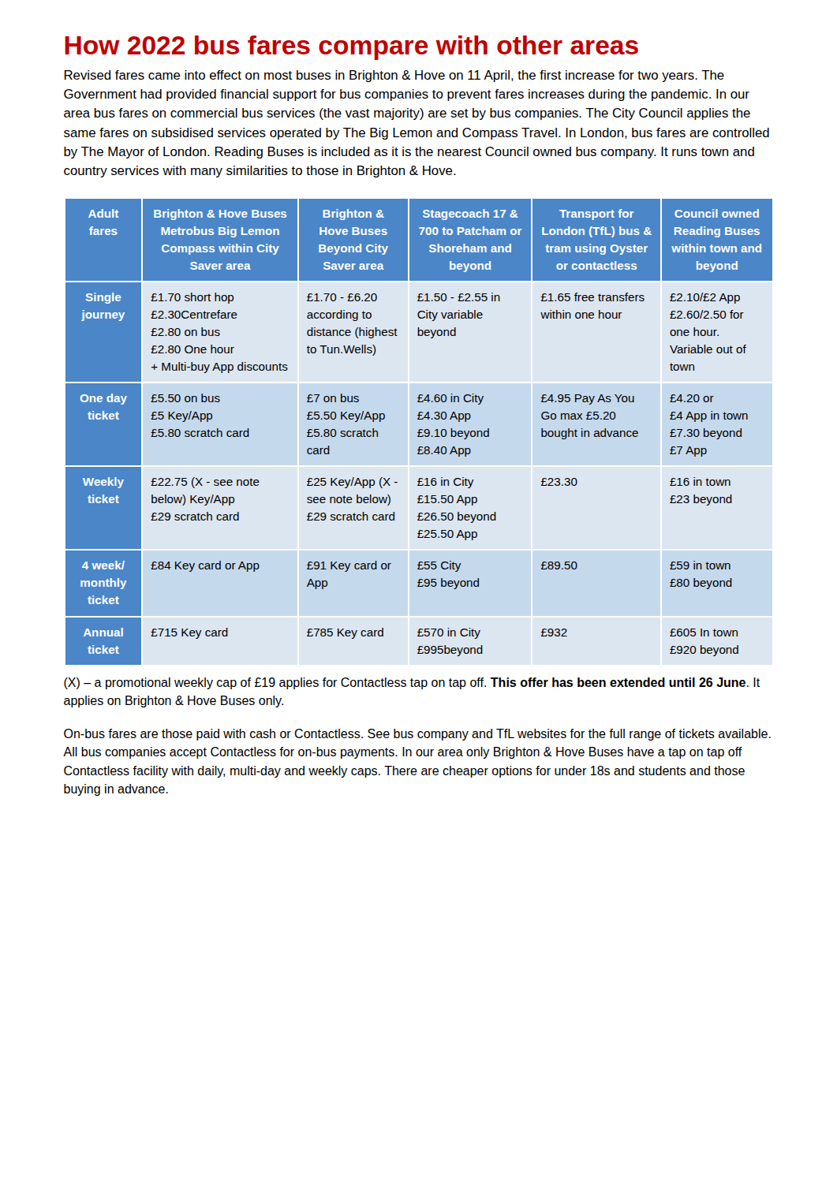How 2022 bus fares compare with other areas
Revised fares came into effect on most buses in Brighton & Hove on 11 April, the first increase for two years. The Government had provided financial support for bus companies to prevent fares increases during the pandemic. In our area bus fares on commercial bus services (the vast majority) are set by bus companies. The City Council applies the same fares on subsidised services operated by The Big Lemon and Compass Travel. In London, bus fares are controlled by The Mayor of London. Reading Buses is included as it is the nearest Council owned bus company. It runs town and country services with many similarities to those in Brighton & Hove.
| Adult fares | Brighton & Hove Buses Metrobus Big Lemon Compass within City Saver area | Brighton & Hove Buses Beyond City Saver area | Stagecoach 17 & 700 to Patcham or Shoreham and beyond | Transport for London (TfL) bus & tram using Oyster or contactless | Council owned Reading Buses within town and beyond |
| --- | --- | --- | --- | --- | --- |
| Single journey | £1.70 short hop £2.30Centrefare £2.80 on bus £2.80 One hour + Multi-buy App discounts | £1.70 - £6.20 according to distance (highest to Tun.Wells) | £1.50 - £2.55 in City variable beyond | £1.65 free transfers within one hour | £2.10/£2 App £2.60/2.50 for one hour. Variable out of town |
| One day ticket | £5.50 on bus £5 Key/App £5.80 scratch card | £7 on bus £5.50 Key/App £5.80 scratch card | £4.60 in City £4.30 App £9.10 beyond £8.40 App | £4.95 Pay As You Go max £5.20 bought in advance | £4.20 or £4 App in town £7.30 beyond £7 App |
| Weekly ticket | £22.75 (X - see note below) Key/App £29 scratch card | £25 Key/App (X - see note below) £29 scratch card | £16 in City £15.50 App £26.50 beyond £25.50 App | £23.30 | £16 in town £23 beyond |
| 4 week/ monthly ticket | £84 Key card or App | £91 Key card or App | £55 City £95 beyond | £89.50 | £59 in town £80 beyond |
| Annual ticket | £715 Key card | £785 Key card | £570 in City £995beyond | £932 | £605 In town £920 beyond |
(X) – a promotional weekly cap of £19 applies for Contactless tap on tap off. This offer has been extended until 26 June. It applies on Brighton & Hove Buses only.
On-bus fares are those paid with cash or Contactless. See bus company and TfL websites for the full range of tickets available. All bus companies accept Contactless for on-bus payments. In our area only Brighton & Hove Buses have a tap on tap off Contactless facility with daily, multi-day and weekly caps. There are cheaper options for under 18s and students and those buying in advance.